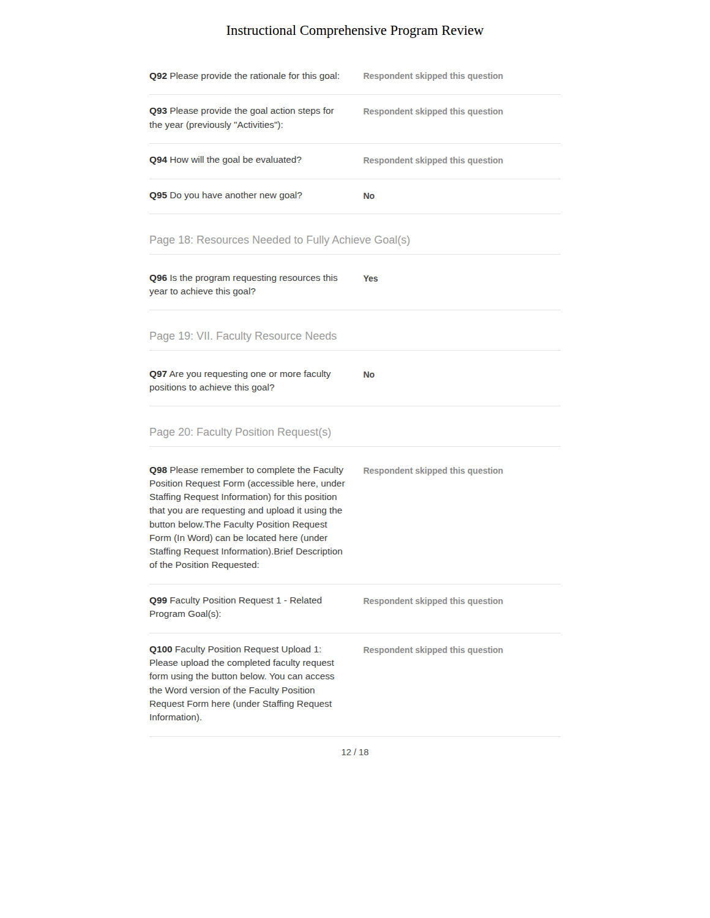Instructional Comprehensive Program Review
Q92 Please provide the rationale for this goal:
Respondent skipped this question
Q93 Please provide the goal action steps for the year (previously "Activities"):
Respondent skipped this question
Q94 How will the goal be evaluated?
Respondent skipped this question
Q95 Do you have another new goal?
No
Page 18: Resources Needed to Fully Achieve Goal(s)
Q96 Is the program requesting resources this year to achieve this goal?
Yes
Page 19: VII. Faculty Resource Needs
Q97 Are you requesting one or more faculty positions to achieve this goal?
No
Page 20: Faculty Position Request(s)
Q98 Please remember to complete the Faculty Position Request Form (accessible here, under Staffing Request Information) for this position that you are requesting and upload it using the button below.The Faculty Position Request Form (In Word) can be located here (under Staffing Request Information).Brief Description of the Position Requested:
Respondent skipped this question
Q99 Faculty Position Request 1 - Related Program Goal(s):
Respondent skipped this question
Q100 Faculty Position Request Upload 1: Please upload the completed faculty request form using the button below. You can access the Word version of the Faculty Position Request Form here (under Staffing Request Information).
Respondent skipped this question
12 / 18